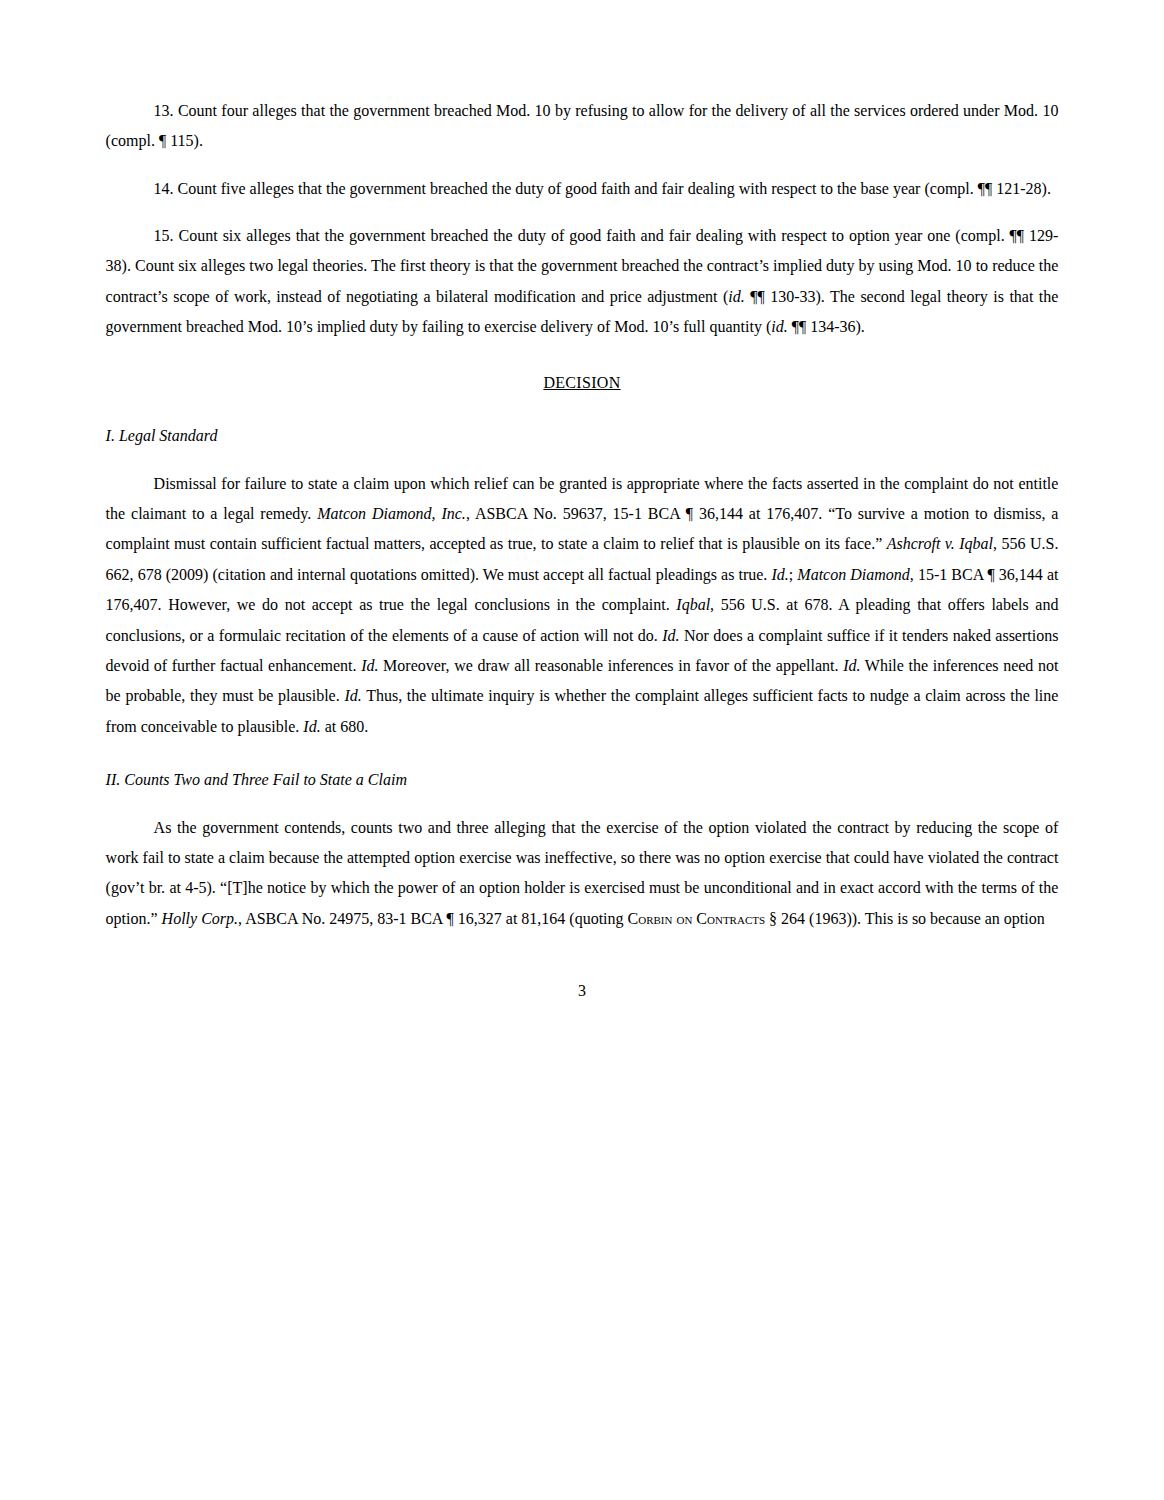13. Count four alleges that the government breached Mod. 10 by refusing to allow for the delivery of all the services ordered under Mod. 10 (compl. ¶ 115).
14. Count five alleges that the government breached the duty of good faith and fair dealing with respect to the base year (compl. ¶¶ 121-28).
15. Count six alleges that the government breached the duty of good faith and fair dealing with respect to option year one (compl. ¶¶ 129-38). Count six alleges two legal theories. The first theory is that the government breached the contract’s implied duty by using Mod. 10 to reduce the contract’s scope of work, instead of negotiating a bilateral modification and price adjustment (id. ¶¶ 130-33). The second legal theory is that the government breached Mod. 10’s implied duty by failing to exercise delivery of Mod. 10’s full quantity (id. ¶¶ 134-36).
DECISION
I. Legal Standard
Dismissal for failure to state a claim upon which relief can be granted is appropriate where the facts asserted in the complaint do not entitle the claimant to a legal remedy. Matcon Diamond, Inc., ASBCA No. 59637, 15-1 BCA ¶ 36,144 at 176,407. “To survive a motion to dismiss, a complaint must contain sufficient factual matters, accepted as true, to state a claim to relief that is plausible on its face.” Ashcroft v. Iqbal, 556 U.S. 662, 678 (2009) (citation and internal quotations omitted). We must accept all factual pleadings as true. Id.; Matcon Diamond, 15-1 BCA ¶ 36,144 at 176,407. However, we do not accept as true the legal conclusions in the complaint. Iqbal, 556 U.S. at 678. A pleading that offers labels and conclusions, or a formulaic recitation of the elements of a cause of action will not do. Id. Nor does a complaint suffice if it tenders naked assertions devoid of further factual enhancement. Id. Moreover, we draw all reasonable inferences in favor of the appellant. Id. While the inferences need not be probable, they must be plausible. Id. Thus, the ultimate inquiry is whether the complaint alleges sufficient facts to nudge a claim across the line from conceivable to plausible. Id. at 680.
II. Counts Two and Three Fail to State a Claim
As the government contends, counts two and three alleging that the exercise of the option violated the contract by reducing the scope of work fail to state a claim because the attempted option exercise was ineffective, so there was no option exercise that could have violated the contract (gov’t br. at 4-5). “[T]he notice by which the power of an option holder is exercised must be unconditional and in exact accord with the terms of the option.” Holly Corp., ASBCA No. 24975, 83-1 BCA ¶ 16,327 at 81,164 (quoting Corbin on Contracts § 264 (1963)). This is so because an option
3